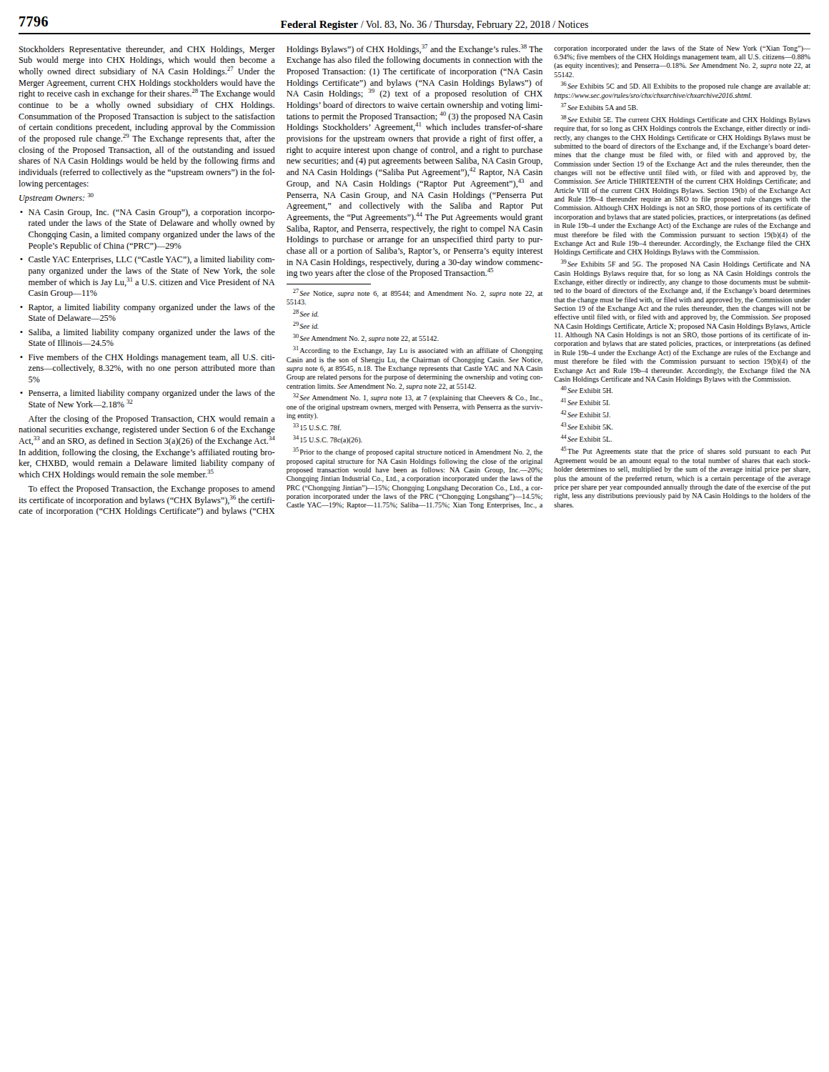7796
Federal Register / Vol. 83, No. 36 / Thursday, February 22, 2018 / Notices
Stockholders Representative thereunder, and CHX Holdings, Merger Sub would merge into CHX Holdings, which would then become a wholly owned direct subsidiary of NA Casin Holdings.27 Under the Merger Agreement, current CHX Holdings stockholders would have the right to receive cash in exchange for their shares.28 The Exchange would continue to be a wholly owned subsidiary of CHX Holdings. Consummation of the Proposed Transaction is subject to the satisfaction of certain conditions precedent, including approval by the Commission of the proposed rule change.29 The Exchange represents that, after the closing of the Proposed Transaction, all of the outstanding and issued shares of NA Casin Holdings would be held by the following firms and individuals (referred to collectively as the “upstream owners”) in the following percentages:
Upstream Owners: 30
NA Casin Group, Inc. (“NA Casin Group”), a corporation incorporated under the laws of the State of Delaware and wholly owned by Chongqing Casin, a limited company organized under the laws of the People’s Republic of China (“PRC”)—29%
Castle YAC Enterprises, LLC (“Castle YAC”), a limited liability company organized under the laws of the State of New York, the sole member of which is Jay Lu,31 a U.S. citizen and Vice President of NA Casin Group—11%
Raptor, a limited liability company organized under the laws of the State of Delaware—25%
Saliba, a limited liability company organized under the laws of the State of Illinois—24.5%
Five members of the CHX Holdings management team, all U.S. citizens—collectively, 8.32%, with no one person attributed more than 5%
Penserra, a limited liability company organized under the laws of the State of New York—2.18% 32
After the closing of the Proposed Transaction, CHX would remain a national securities exchange, registered under Section 6 of the Exchange Act,33 and an SRO, as defined in Section 3(a)(26) of the Exchange Act.34 In addition, following the closing, the Exchange’s affiliated routing broker, CHXBD, would remain a Delaware limited liability company of which CHX Holdings would remain the sole member.35
To effect the Proposed Transaction, the Exchange proposes to amend its certificate of incorporation and bylaws (“CHX Bylaws”),36 the certificate of incorporation (“CHX Holdings Certificate”) and bylaws (“CHX Holdings Bylaws”) of CHX Holdings,37 and the Exchange’s rules.38 The Exchange has also filed the following documents in connection with the Proposed Transaction: (1) The certificate of incorporation (“NA Casin Holdings Certificate”) and bylaws (“NA Casin Holdings Bylaws”) of NA Casin Holdings; 39 (2) text of a proposed resolution of CHX Holdings’ board of directors to waive certain ownership and voting limitations to permit the Proposed Transaction; 40 (3) the proposed NA Casin Holdings Stockholders’ Agreement,41 which includes transfer-of-share provisions for the upstream owners that provide a right of first offer, a right to acquire interest upon change of control, and a right to purchase new securities; and (4) put agreements between Saliba, NA Casin Group, and NA Casin Holdings (“Saliba Put Agreement”),42 Raptor, NA Casin Group, and NA Casin Holdings (“Raptor Put Agreement”),43 and Penserra, NA Casin Group, and NA Casin Holdings (“Penserra Put Agreement,” and collectively with the Saliba and Raptor Put Agreements, the “Put Agreements”).44 The Put Agreements would grant Saliba, Raptor, and Penserra, respectively, the right to compel NA Casin Holdings to purchase or arrange for an unspecified third party to purchase all or a portion of Saliba’s, Raptor’s, or Penserra’s equity interest in NA Casin Holdings, respectively, during a 30-day window commencing two years after the close of the Proposed Transaction.45
27 See Notice, supra note 6, at 89544; and Amendment No. 2, supra note 22, at 55143.
28 See id.
29 See id.
30 See Amendment No. 2, supra note 22, at 55142.
31 According to the Exchange, Jay Lu is associated with an affiliate of Chongqing Casin and is the son of Shengju Lu, the Chairman of Chongqing Casin. See Notice, supra note 6, at 89545, n.18. The Exchange represents that Castle YAC and NA Casin Group are related persons for the purpose of determining the ownership and voting concentration limits. See Amendment No. 2, supra note 22, at 55142.
32 See Amendment No. 1, supra note 13, at 7 (explaining that Cheevers & Co., Inc., one of the original upstream owners, merged with Penserra, with Penserra as the surviving entity).
3315 U.S.C. 78f.
3415 U.S.C. 78c(a)(26).
35 Prior to the change of proposed capital structure noticed in Amendment No. 2, the proposed capital structure for NA Casin Holdings following the close of the original proposed transaction would have been as follows: NA Casin Group, Inc.—20%; Chongqing Jintian Industrial Co., Ltd., a corporation incorporated under the laws of the PRC (“Chongqing Jintian”)—15%; Chongqing Longshang Decoration Co., Ltd., a corporation incorporated under the laws of the PRC (“Chongqing Longshang”)—14.5%; Castle YAC—19%; Raptor—11.75%; Saliba—11.75%; Xian Tong Enterprises, Inc., a corporation incorporated under the laws of the State of New York (“Xian Tong”)—6.94%; five members of the CHX Holdings management team, all U.S. citizens—0.88% (as equity incentives); and Penserra—0.18%. See Amendment No. 2, supra note 22, at 55142.
36 See Exhibits 5C and 5D. All Exhibits to the proposed rule change are available at: https://www.sec.gov/rules/sro/chx/chxarchive/chxarchive2016.shtml.
37 See Exhibits 5A and 5B.
38 See Exhibit 5E. The current CHX Holdings Certificate and CHX Holdings Bylaws require that, for so long as CHX Holdings controls the Exchange, either directly or indirectly, any changes to the CHX Holdings Certificate or CHX Holdings Bylaws must be submitted to the board of directors of the Exchange and, if the Exchange’s board determines that the change must be filed with, or filed with and approved by, the Commission under Section 19 of the Exchange Act and the rules thereunder, then the changes will not be effective until filed with, or filed with and approved by, the Commission. See Article THIRTEENTH of the current CHX Holdings Certificate; and Article VIII of the current CHX Holdings Bylaws. Section 19(b) of the Exchange Act and Rule 19b–4 thereunder require an SRO to file proposed rule changes with the Commission. Although CHX Holdings is not an SRO, those portions of its certificate of incorporation and bylaws that are stated policies, practices, or interpretations (as defined in Rule 19b–4 under the Exchange Act) of the Exchange are rules of the Exchange and must therefore be filed with the Commission pursuant to section 19(b)(4) of the Exchange Act and Rule 19b–4 thereunder. Accordingly, the Exchange filed the CHX Holdings Certificate and CHX Holdings Bylaws with the Commission.
39 See Exhibits 5F and 5G. The proposed NA Casin Holdings Certificate and NA Casin Holdings Bylaws require that, for so long as NA Casin Holdings controls the Exchange, either directly or indirectly, any change to those documents must be submitted to the board of directors of the Exchange and, if the Exchange’s board determines that the change must be filed with, or filed with and approved by, the Commission under Section 19 of the Exchange Act and the rules thereunder, then the changes will not be effective until filed with, or filed with and approved by, the Commission. See proposed NA Casin Holdings Certificate, Article X; proposed NA Casin Holdings Bylaws, Article 11. Although NA Casin Holdings is not an SRO, those portions of its certificate of incorporation and bylaws that are stated policies, practices, or interpretations (as defined in Rule 19b–4 under the Exchange Act) of the Exchange are rules of the Exchange and must therefore be filed with the Commission pursuant to section 19(b)(4) of the Exchange Act and Rule 19b–4 thereunder. Accordingly, the Exchange filed the NA Casin Holdings Certificate and NA Casin Holdings Bylaws with the Commission.
40 See Exhibit 5H.
41 See Exhibit 5I.
42 See Exhibit 5J.
43 See Exhibit 5K.
44 See Exhibit 5L.
45 The Put Agreements state that the price of shares sold pursuant to each Put Agreement would be an amount equal to the total number of shares that each stockholder determines to sell, multiplied by the sum of the average initial price per share, plus the amount of the preferred return, which is a certain percentage of the average price per share per year compounded annually through the date of the exercise of the put right, less any distributions previously paid by NA Casin Holdings to the holders of the shares.